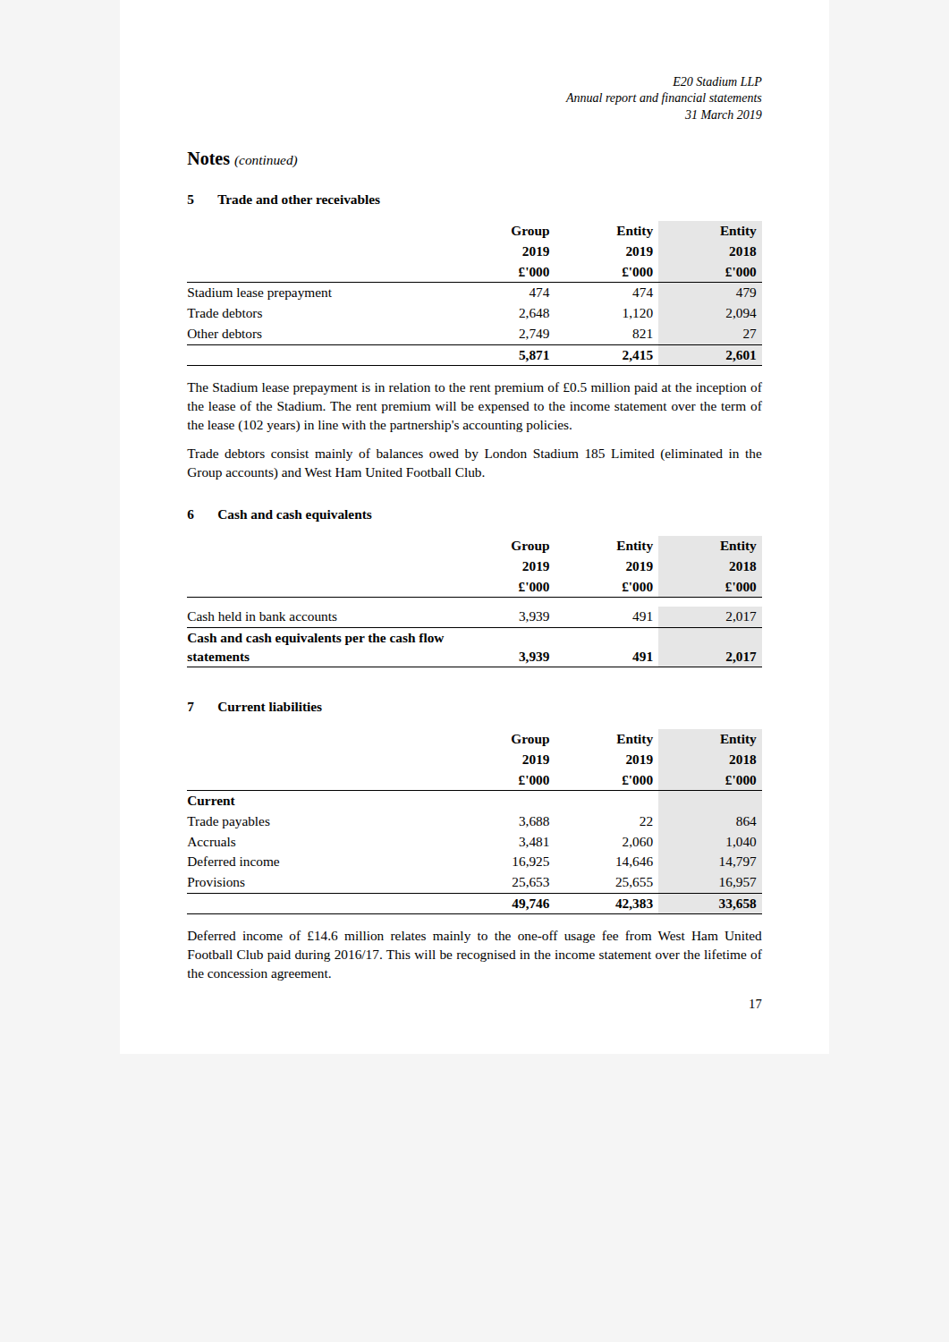E20 Stadium LLP
Annual report and financial statements
31 March 2019
Notes (continued)
5 Trade and other receivables
| | Group | Entity | Entity |
| --- | --- | --- | --- |
| | 2019 | 2019 | 2018 |
| | £'000 | £'000 | £'000 |
| Stadium lease prepayment | 474 | 474 | 479 |
| Trade debtors | 2,648 | 1,120 | 2,094 |
| Other debtors | 2,749 | 821 | 27 |
| | 5,871 | 2,415 | 2,601 |
The Stadium lease prepayment is in relation to the rent premium of £0.5 million paid at the inception of the lease of the Stadium. The rent premium will be expensed to the income statement over the term of the lease (102 years) in line with the partnership's accounting policies.
Trade debtors consist mainly of balances owed by London Stadium 185 Limited (eliminated in the Group accounts) and West Ham United Football Club.
6 Cash and cash equivalents
| | Group | Entity | Entity |
| --- | --- | --- | --- |
| | 2019 | 2019 | 2018 |
| | £'000 | £'000 | £'000 |
| Cash held in bank accounts | 3,939 | 491 | 2,017 |
| Cash and cash equivalents per the cash flow statements | 3,939 | 491 | 2,017 |
7 Current liabilities
| | Group | Entity | Entity |
| --- | --- | --- | --- |
| | 2019 | 2019 | 2018 |
| | £'000 | £'000 | £'000 |
| Current | | | |
| Trade payables | 3,688 | 22 | 864 |
| Accruals | 3,481 | 2,060 | 1,040 |
| Deferred income | 16,925 | 14,646 | 14,797 |
| Provisions | 25,653 | 25,655 | 16,957 |
| | 49,746 | 42,383 | 33,658 |
Deferred income of £14.6 million relates mainly to the one-off usage fee from West Ham United Football Club paid during 2016/17. This will be recognised in the income statement over the lifetime of the concession agreement.
17